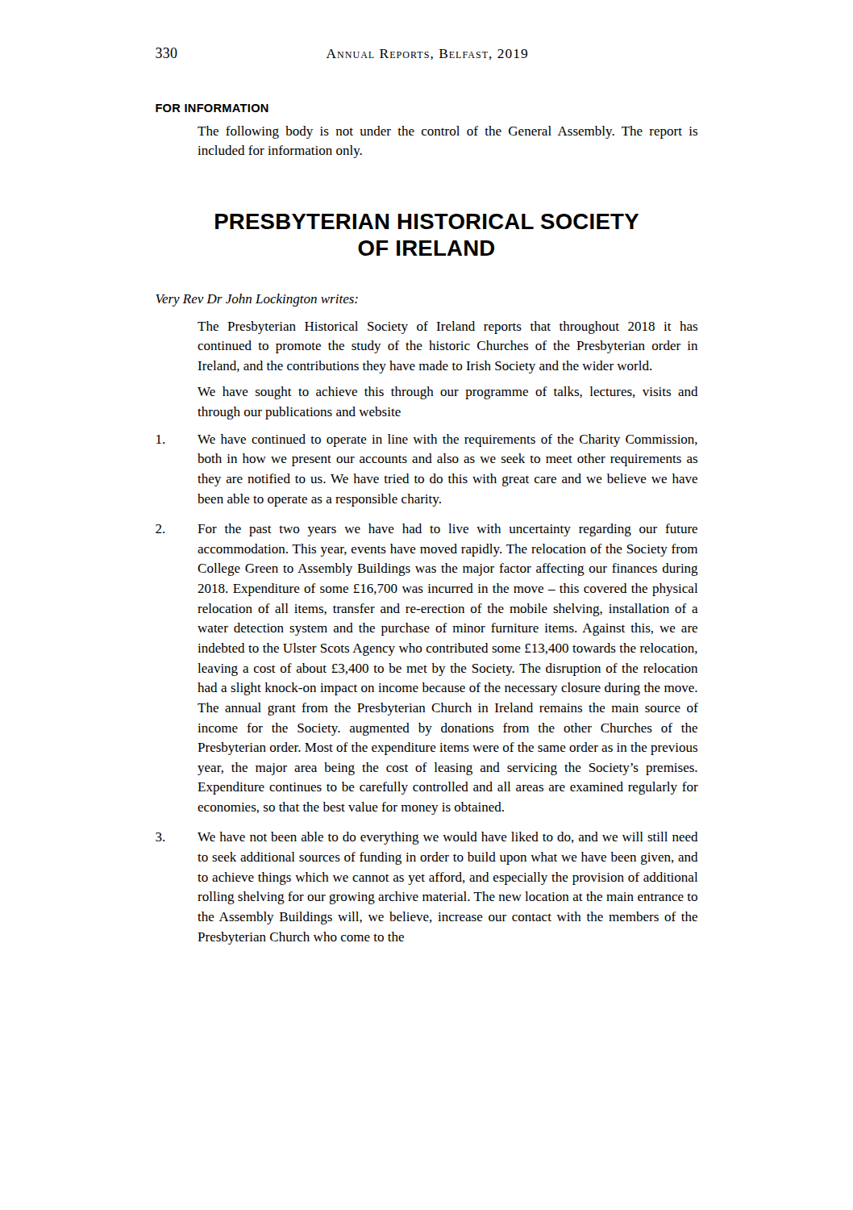330
Annual Reports, Belfast, 2019
FOR INFORMATION
The following body is not under the control of the General Assembly. The report is included for information only.
PRESBYTERIAN HISTORICAL SOCIETY
OF IRELAND
Very Rev Dr John Lockington writes:
The Presbyterian Historical Society of Ireland reports that throughout 2018 it has continued to promote the study of the historic Churches of the Presbyterian order in Ireland, and the contributions they have made to Irish Society and the wider world.
We have sought to achieve this through our programme of talks, lectures, visits and through our publications and website
We have continued to operate in line with the requirements of the Charity Commission, both in how we present our accounts and also as we seek to meet other requirements as they are notified to us. We have tried to do this with great care and we believe we have been able to operate as a responsible charity.
For the past two years we have had to live with uncertainty regarding our future accommodation. This year, events have moved rapidly. The relocation of the Society from College Green to Assembly Buildings was the major factor affecting our finances during 2018. Expenditure of some £16,700 was incurred in the move – this covered the physical relocation of all items, transfer and re-erection of the mobile shelving, installation of a water detection system and the purchase of minor furniture items. Against this, we are indebted to the Ulster Scots Agency who contributed some £13,400 towards the relocation, leaving a cost of about £3,400 to be met by the Society. The disruption of the relocation had a slight knock-on impact on income because of the necessary closure during the move. The annual grant from the Presbyterian Church in Ireland remains the main source of income for the Society. augmented by donations from the other Churches of the Presbyterian order. Most of the expenditure items were of the same order as in the previous year, the major area being the cost of leasing and servicing the Society’s premises. Expenditure continues to be carefully controlled and all areas are examined regularly for economies, so that the best value for money is obtained.
We have not been able to do everything we would have liked to do, and we will still need to seek additional sources of funding in order to build upon what we have been given, and to achieve things which we cannot as yet afford, and especially the provision of additional rolling shelving for our growing archive material. The new location at the main entrance to the Assembly Buildings will, we believe, increase our contact with the members of the Presbyterian Church who come to the